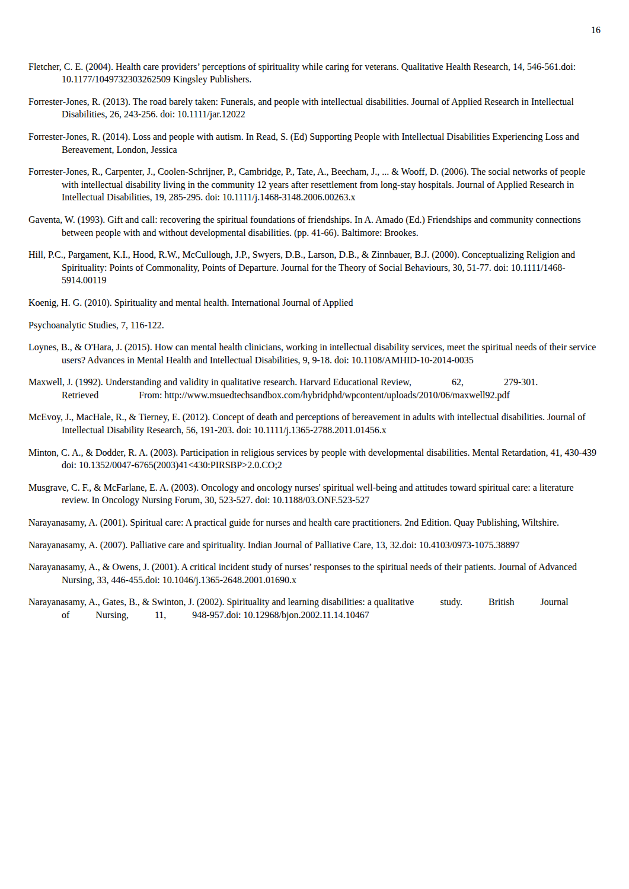16
Fletcher, C. E. (2004). Health care providers’ perceptions of spirituality while caring for veterans. Qualitative Health Research, 14, 546-561.doi: 10.1177/1049732303262509 Kingsley Publishers.
Forrester‑Jones, R. (2013). The road barely taken: Funerals, and people with intellectual disabilities. Journal of Applied Research in Intellectual Disabilities, 26, 243-256. doi: 10.1111/jar.12022
Forrester-Jones, R. (2014). Loss and people with autism. In Read, S. (Ed) Supporting People with Intellectual Disabilities Experiencing Loss and Bereavement, London, Jessica
Forrester‑Jones, R., Carpenter, J., Coolen‑Schrijner, P., Cambridge, P., Tate, A., Beecham, J., ... & Wooff, D. (2006). The social networks of people with intellectual disability living in the community 12 years after resettlement from long‑stay hospitals. Journal of Applied Research in Intellectual Disabilities, 19, 285-295. doi: 10.1111/j.1468-3148.2006.00263.x
Gaventa, W. (1993). Gift and call: recovering the spiritual foundations of friendships. In A. Amado (Ed.) Friendships and community connections between people with and without developmental disabilities. (pp. 41-66). Baltimore: Brookes.
Hill, P.C., Pargament, K.I., Hood, R.W., McCullough, J.P., Swyers, D.B., Larson, D.B., & Zinnbauer, B.J. (2000). Conceptualizing Religion and Spirituality: Points of Commonality, Points of Departure. Journal for the Theory of Social Behaviours, 30, 51-77. doi: 10.1111/1468-5914.00119
Koenig, H. G. (2010). Spirituality and mental health. International Journal of Applied
Psychoanalytic Studies, 7, 116-122.
Loynes, B., & O'Hara, J. (2015). How can mental health clinicians, working in intellectual disability services, meet the spiritual needs of their service users? Advances in Mental Health and Intellectual Disabilities, 9, 9-18. doi: 10.1108/AMHID-10-2014-0035
Maxwell, J. (1992). Understanding and validity in qualitative research. Harvard Educational Review, 62, 279-301. Retrieved From: http://www.msuedtechsandbox.com/hybridphd/wpcontent/uploads/2010/06/maxwell92.pdf
McEvoy, J., MacHale, R., & Tierney, E. (2012). Concept of death and perceptions of bereavement in adults with intellectual disabilities. Journal of Intellectual Disability Research, 56, 191-203. doi: 10.1111/j.1365-2788.2011.01456.x
Minton, C. A., & Dodder, R. A. (2003). Participation in religious services by people with developmental disabilities. Mental Retardation, 41, 430-439 doi: 10.1352/0047-6765(2003)41<430:PIRSBP>2.0.CO;2
Musgrave, C. F., & McFarlane, E. A. (2003). Oncology and oncology nurses' spiritual well-being and attitudes toward spiritual care: a literature review. In Oncology Nursing Forum, 30, 523-527. doi: 10.1188/03.ONF.523-527
Narayanasamy, A. (2001). Spiritual care: A practical guide for nurses and health care practitioners. 2nd Edition. Quay Publishing, Wiltshire.
Narayanasamy, A. (2007). Palliative care and spirituality. Indian Journal of Palliative Care, 13, 32.doi: 10.4103/0973-1075.38897
Narayanasamy, A., & Owens, J. (2001). A critical incident study of nurses’ responses to the spiritual needs of their patients. Journal of Advanced Nursing, 33, 446-455.doi: 10.1046/j.1365-2648.2001.01690.x
Narayanasamy, A., Gates, B., & Swinton, J. (2002). Spirituality and learning disabilities: a qualitative study. British Journal of Nursing, 11, 948-957.doi: 10.12968/bjon.2002.11.14.10467